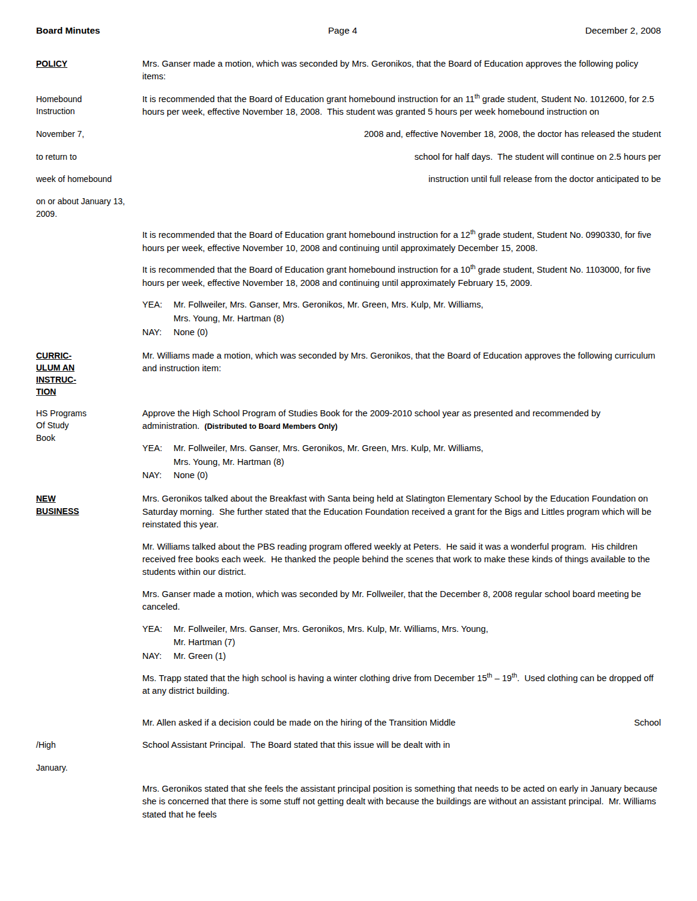Board Minutes
Page 4
December 2, 2008
| POLICY | Mrs. Ganser made a motion, which was seconded by Mrs. Geronikos, that the Board of Education approves the following policy items: |
| Homebound Instruction | It is recommended that the Board of Education grant homebound instruction for an 11 th grade student, Student No. 1012600, for 2.5 hours per week, effective November 18, 2008. This student was granted 5 hours per week homebound instruction on |
| November 7, | 2008 and, effective November 18, 2008, the doctor has released the student |
| to return to | school for half days. The student will continue on 2.5 hours per |
| week of homebound | instruction until full release from the doctor anticipated to be |
| on or about January 13, 2009. | |
| | It is recommended that the Board of Education grant homebound instruction for a 12 th grade student, Student No. 0990330, for five hours per week, effective November 10, 2008 and continuing until approximately December 15, 2008. It is recommended that the Board of Education grant homebound instruction for a 10 th grade student, Student No. 1103000, for five hours per week, effective November 18, 2008 and continuing until approximately February 15, 2009. YEA: Mr. Follweiler, Mrs. Ganser, Mrs. Geronikos, Mr. Green, Mrs. Kulp, Mr. Williams, Mrs. Young, Mr. Hartman (8) NAY: None (0) |
| CURRIC- ULUM AN INSTRUC- TION | Mr. Williams made a motion, which was seconded by Mrs. Geronikos, that the Board of Education approves the following curriculum and instruction item: |
| HS Programs Of Study Book | Approve the High School Program of Studies Book for the 2009-2010 school year as presented and recommended by administration. (Distributed to Board Members Only) YEA: Mr. Follweiler, Mrs. Ganser, Mrs. Geronikos, Mr. Green, Mrs. Kulp, Mr. Williams, Mrs. Young, Mr. Hartman (8) NAY: None (0) |
| NEW BUSINESS | Mrs. Geronikos talked about the Breakfast with Santa being held at Slatington Elementary School by the Education Foundation on Saturday morning. She further stated that the Education Foundation received a grant for the Bigs and Littles program which will be reinstated this year. Mr. Williams talked about the PBS reading program offered weekly at Peters. He said it was a wonderful program. His children received free books each week. He thanked the people behind the scenes that work to make these kinds of things available to the students within our district. Mrs. Ganser made a motion, which was seconded by Mr. Follweiler, that the December 8, 2008 regular school board meeting be canceled. YEA: Mr. Follweiler, Mrs. Ganser, Mrs. Geronikos, Mrs. Kulp, Mr. Williams, Mrs. Young, Mr. Hartman (7) NAY: Mr. Green (1) Ms. Trapp stated that the high school is having a winter clothing drive from December 15 th – 19 th . Used clothing can be dropped off at any district building. |
| | Mr. Allen asked if a decision could be made on the hiring of the Transition Middle School |
| /High | School Assistant Principal. The Board stated that this issue will be dealt with in |
| January. | |
| | Mrs. Geronikos stated that she feels the assistant principal position is something that needs to be acted on early in January because she is concerned that there is some stuff not getting dealt with because the buildings are without an assistant principal. Mr. Williams stated that he feels |